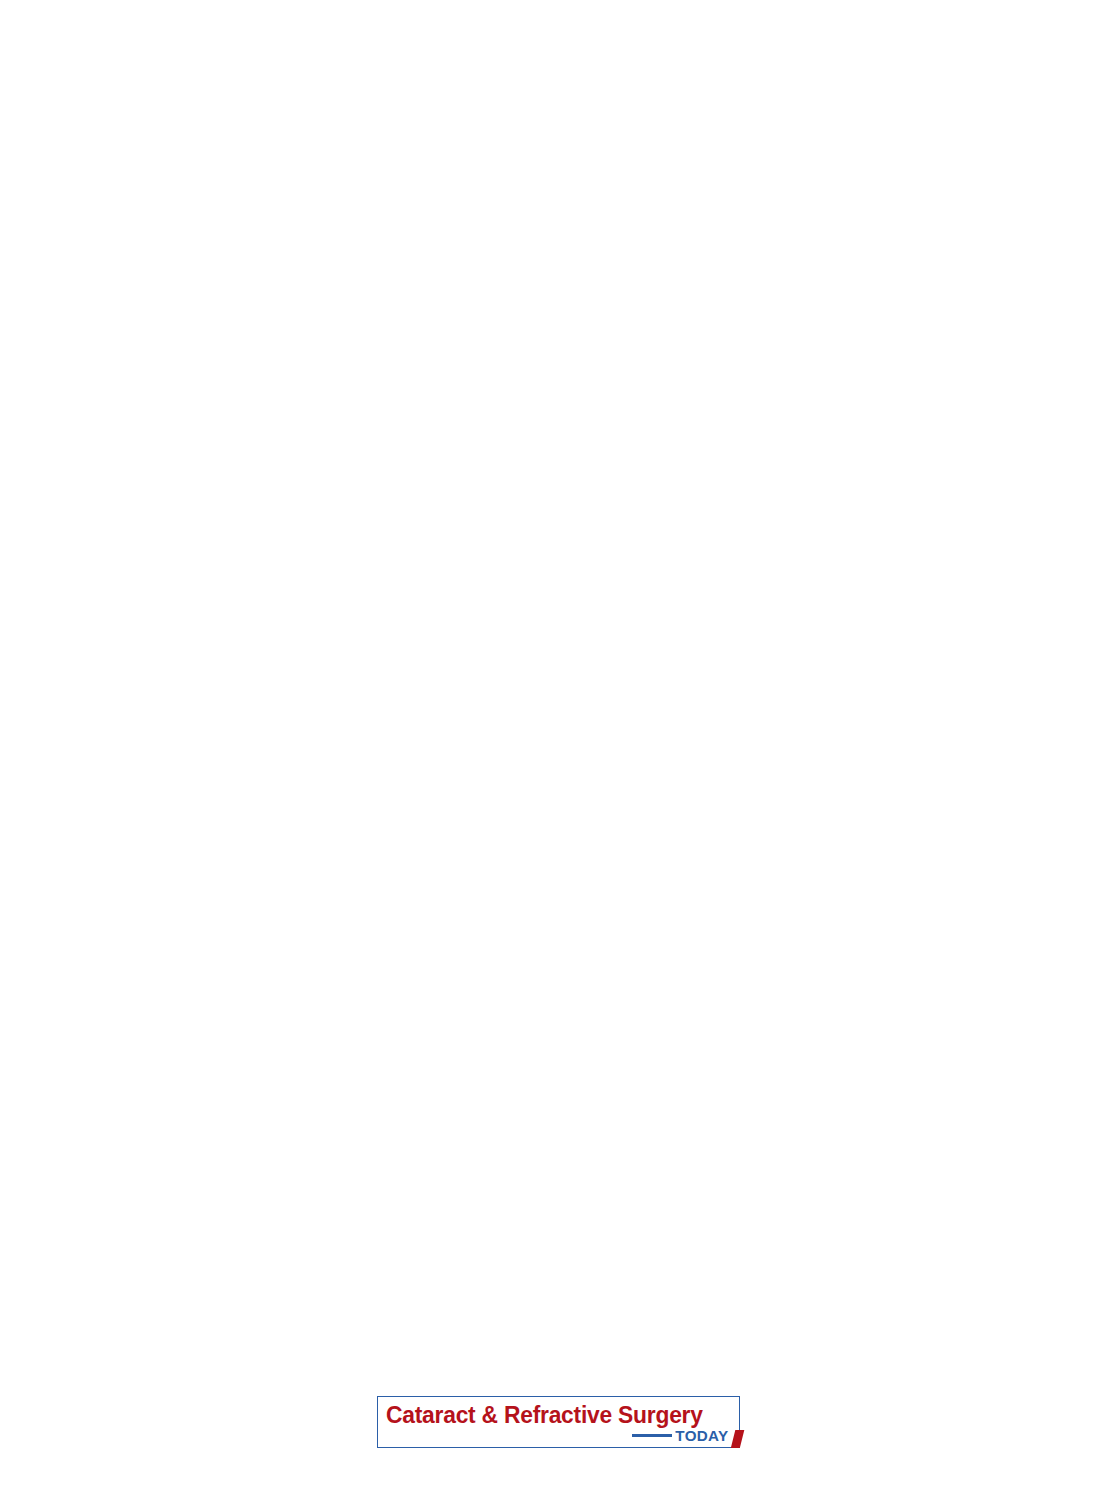Cataract & Refractive Surgery
TODAY